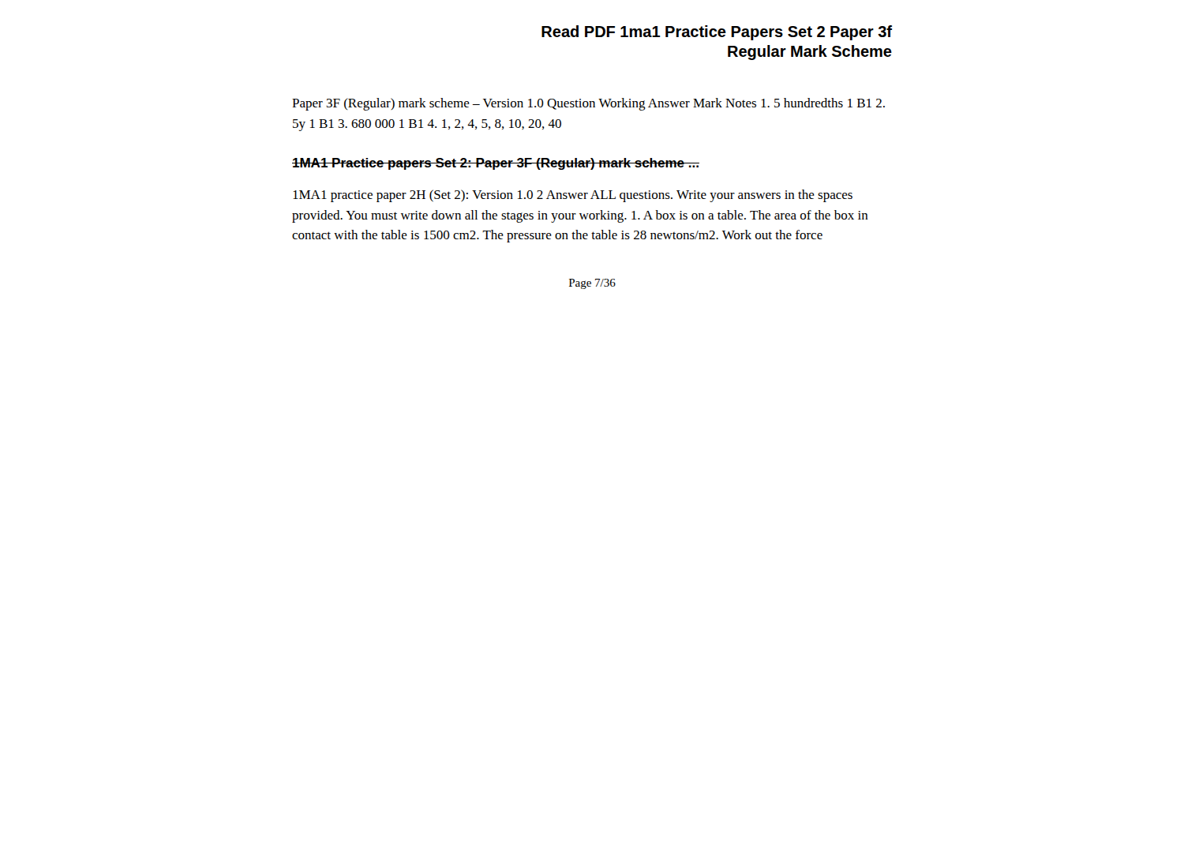Read PDF 1ma1 Practice Papers Set 2 Paper 3f Regular Mark Scheme
Paper 3F (Regular) mark scheme – Version 1.0 Question Working Answer Mark Notes 1. 5 hundredths 1 B1 2. 5y 1 B1 3. 680 000 1 B1 4. 1, 2, 4, 5, 8, 10, 20, 40
1MA1 Practice papers Set 2: Paper 3F (Regular) mark scheme ...
1MA1 practice paper 2H (Set 2): Version 1.0 2 Answer ALL questions. Write your answers in the spaces provided. You must write down all the stages in your working. 1. A box is on a table. The area of the box in contact with the table is 1500 cm2. The pressure on the table is 28 newtons/m2. Work out the force
Page 7/36